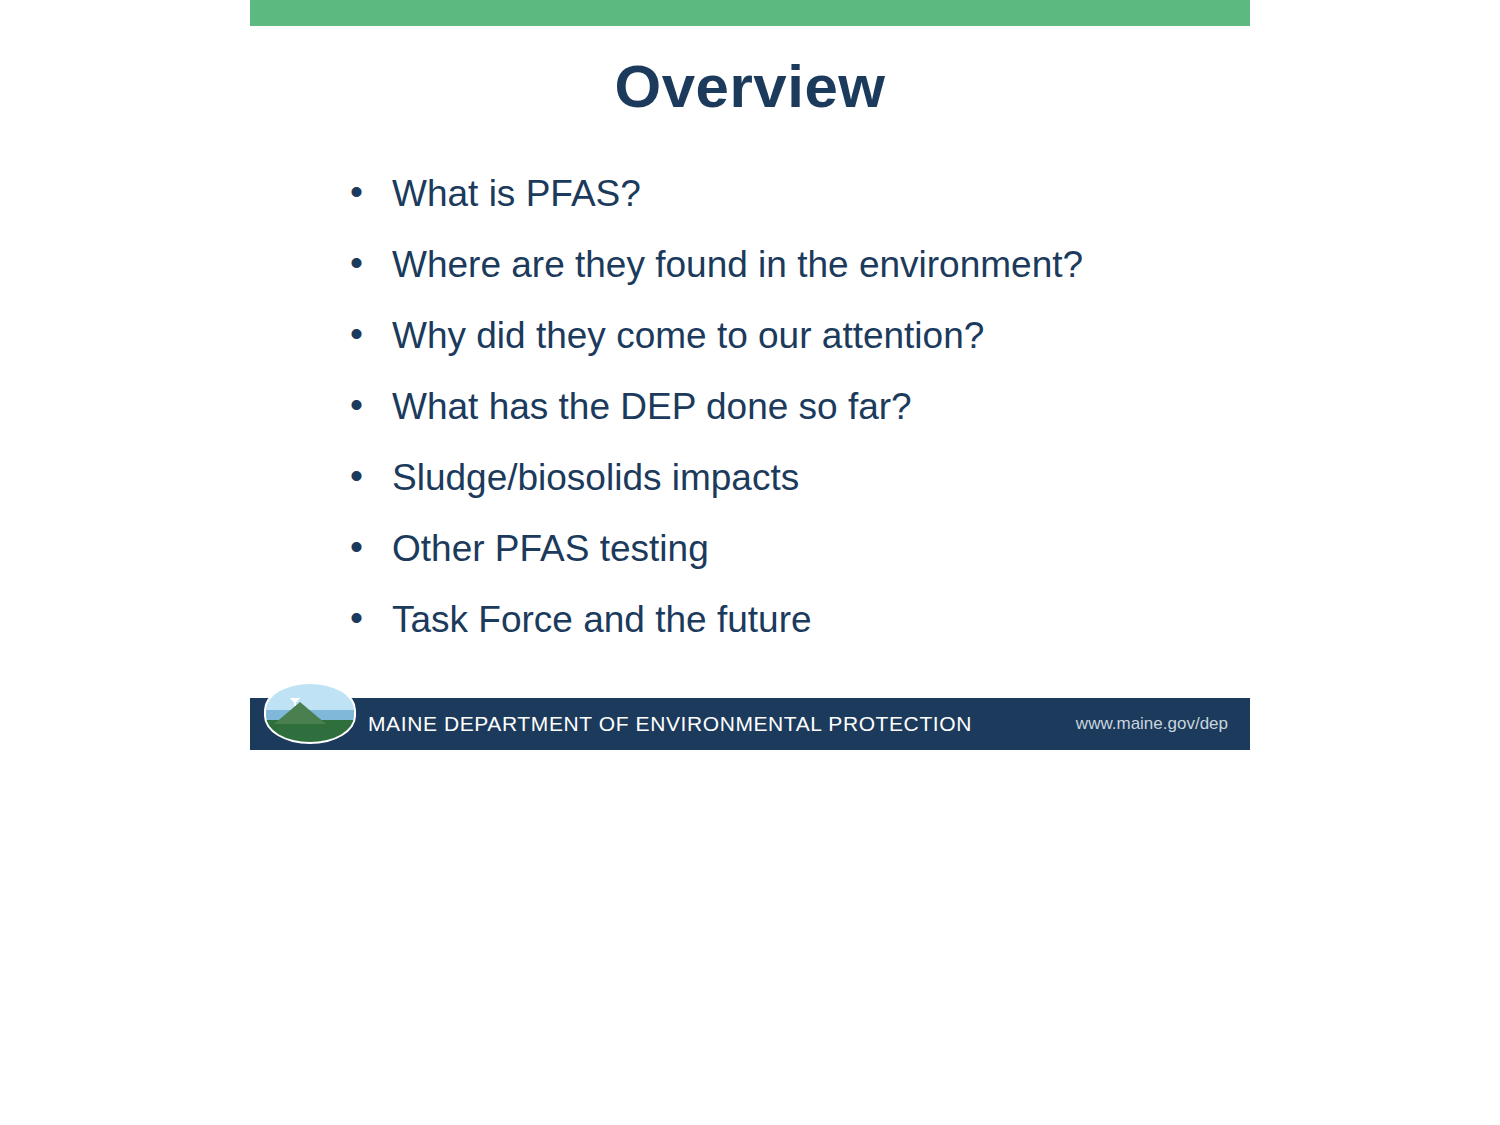Overview
What is PFAS?
Where are they found in the environment?
Why did they come to our attention?
What has the DEP done so far?
Sludge/biosolids impacts
Other PFAS testing
Task Force and the future
MAINE DEPARTMENT OF ENVIRONMENTAL PROTECTION www.maine.gov/dep